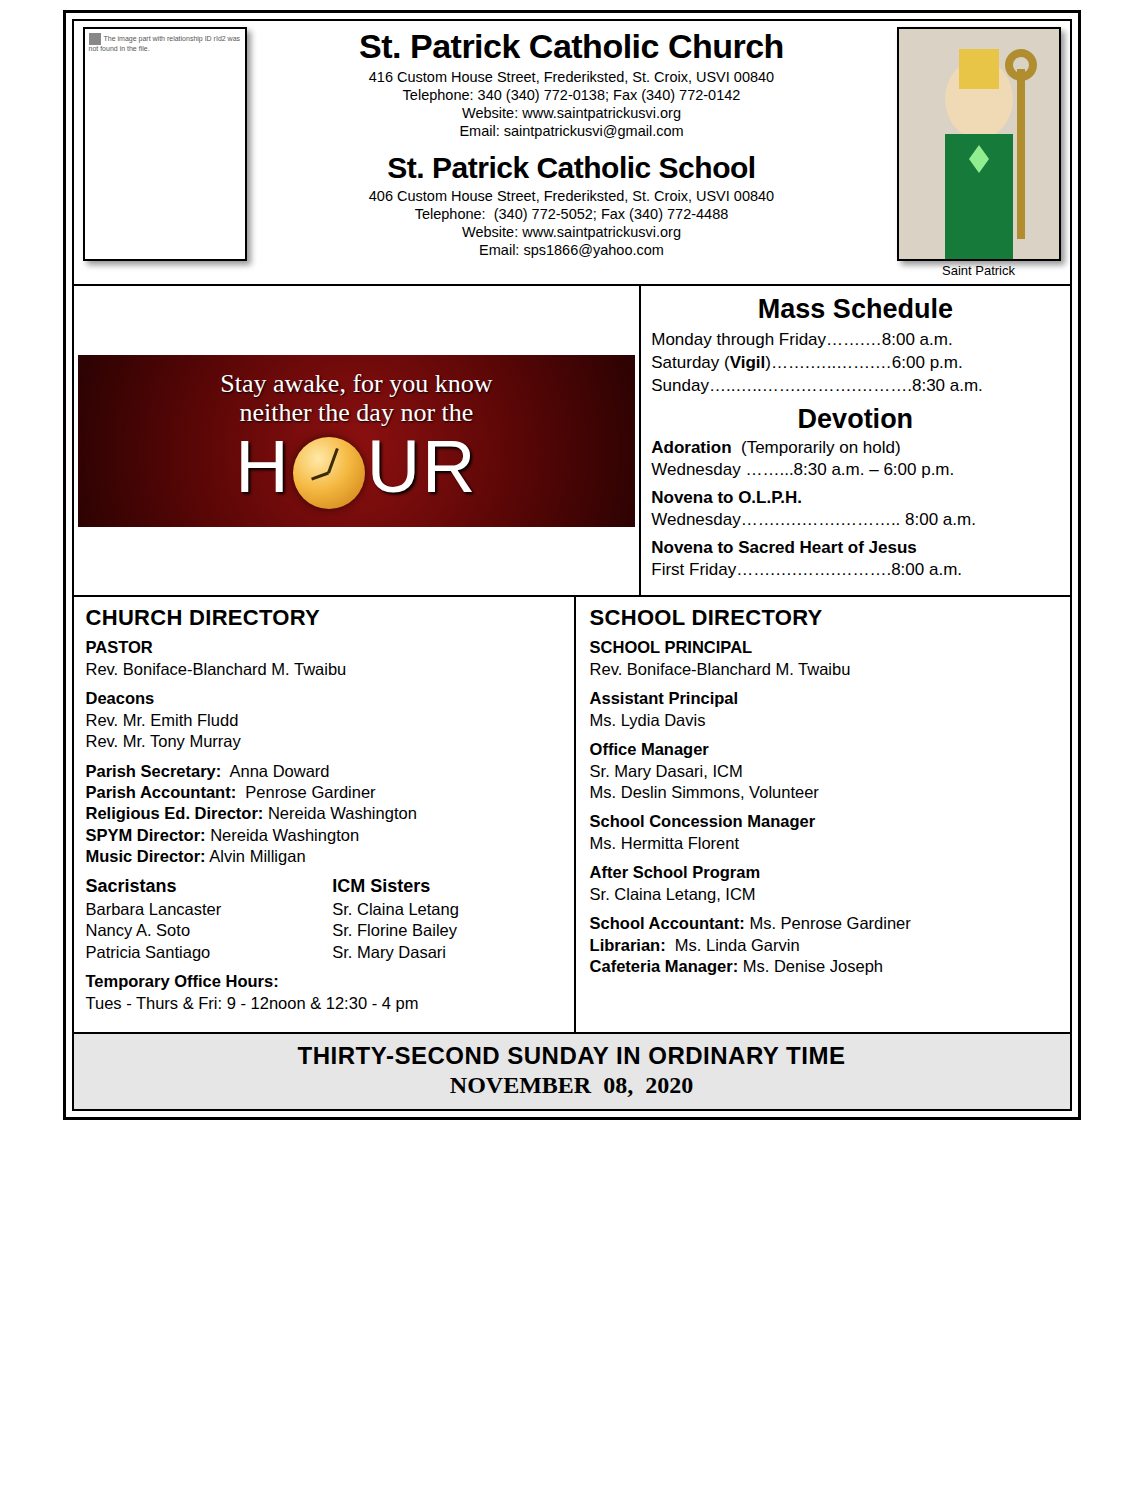The image part with relationship ID rId2 was not found in the file.
St. Patrick Catholic Church
416 Custom House Street, Frederiksted, St. Croix, USVI 00840
Telephone: 340 (340) 772-0138; Fax (340) 772-0142
Website: www.saintpatrickusvi.org
Email: saintpatrickusvi@gmail.com
St. Patrick Catholic School
406 Custom House Street, Frederiksted, St. Croix, USVI 00840
Telephone: (340) 772-5052; Fax (340) 772-4488
Website: www.saintpatrickusvi.org
Email: sps1866@yahoo.com
Saint Patrick
Stay awake, for you know
neither the day nor the
H UR
Mass Schedule
Monday through Friday…….…8:00 a.m.
Saturday (Vigil)…….…..…….…6:00 p.m.
Sunday…..…..…….……….……….8:30 a.m.
Devotion
Adoration (Temporarily on hold)
Wednesday ……...8:30 a.m. – 6:00 p.m.
Novena to O.L.P.H.
Wednesday…….….…….……….. 8:00 a.m.
Novena to Sacred Heart of Jesus
First Friday…….….…….……….8:00 a.m.
CHURCH DIRECTORY
PASTOR
Rev. Boniface-Blanchard M. Twaibu
Deacons
Rev. Mr. Emith Fludd
Rev. Mr. Tony Murray
Parish Secretary: Anna Doward
Parish Accountant: Penrose Gardiner
Religious Ed. Director: Nereida Washington
SPYM Director: Nereida Washington
Music Director: Alvin Milligan
| Sacristans | ICM Sisters |
| --- | --- |
| Barbara Lancaster | Sr. Claina Letang |
| Nancy A. Soto | Sr. Florine Bailey |
| Patricia Santiago | Sr. Mary Dasari |
Temporary Office Hours:
Tues - Thurs & Fri: 9 - 12noon & 12:30 - 4 pm
SCHOOL DIRECTORY
SCHOOL PRINCIPAL
Rev. Boniface-Blanchard M. Twaibu
Assistant Principal
Ms. Lydia Davis
Office Manager
Sr. Mary Dasari, ICM
Ms. Deslin Simmons, Volunteer
School Concession Manager
Ms. Hermitta Florent
After School Program
Sr. Claina Letang, ICM
School Accountant: Ms. Penrose Gardiner
Librarian: Ms. Linda Garvin
Cafeteria Manager: Ms. Denise Joseph
THIRTY-SECOND SUNDAY IN ORDINARY TIME
NOVEMBER 08, 2020